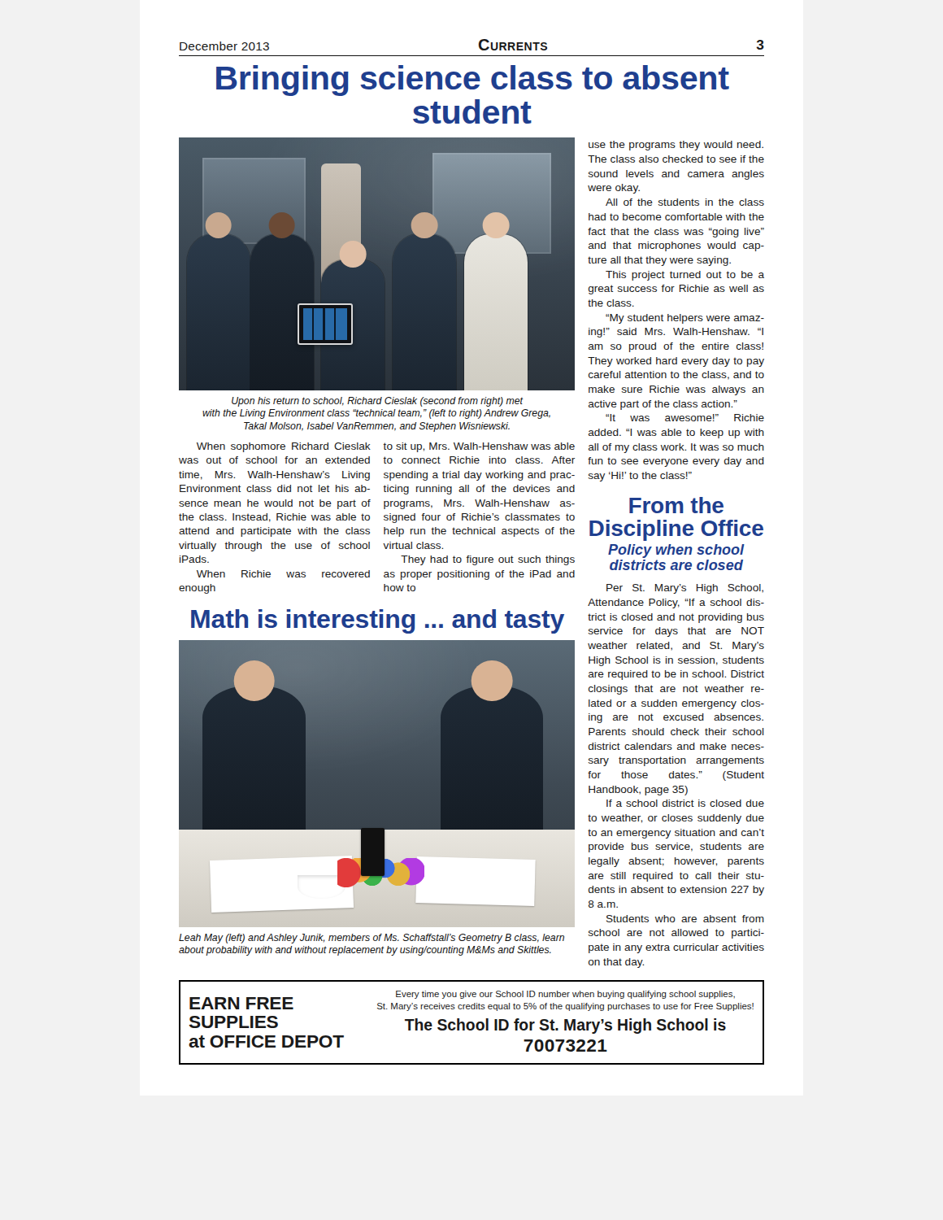December 2013
Currents
3
Bringing science class to absent student
Upon his return to school, Richard Cieslak (second from right) met
with the Living Environment class “technical team,” (left to right) Andrew Grega,
Takal Molson, Isabel VanRemmen, and Stephen Wisniewski.
When sophomore Richard Cieslak was out of school for an extended time, Mrs. Walh-Henshaw’s Living Environment class did not let his absence mean he would not be part of the class. Instead, Richie was able to attend and participate with the class virtually through the use of school iPads.
When Richie was recovered enough
to sit up, Mrs. Walh-Henshaw was able to connect Richie into class. After spending a trial day working and practicing running all of the devices and programs, Mrs. Walh-Henshaw assigned four of Richie’s classmates to help run the technical aspects of the virtual class.
They had to figure out such things as proper positioning of the iPad and how to
Math is interesting ... and tasty
Leah May (left) and Ashley Junik, members of Ms. Schaffstall’s Geometry B class, learn about probability with and without replacement by using/counting M&Ms and Skittles.
use the programs they would need. The class also checked to see if the sound levels and camera angles were okay.
All of the students in the class had to become comfortable with the fact that the class was “going live” and that microphones would capture all that they were saying.
This project turned out to be a great success for Richie as well as the class.
“My student helpers were amazing!” said Mrs. Walh-Henshaw. “I am so proud of the entire class! They worked hard every day to pay careful attention to the class, and to make sure Richie was always an active part of the class action.”
“It was awesome!” Richie added. “I was able to keep up with all of my class work. It was so much fun to see everyone every day and say ‘Hi!’ to the class!”
From the
Discipline Office
Policy when school
districts are closed
Per St. Mary’s High School, Attendance Policy, “If a school district is closed and not providing bus service for days that are NOT weather related, and St. Mary’s High School is in session, students are required to be in school. District closings that are not weather related or a sudden emergency closing are not excused absences. Parents should check their school district calendars and make necessary transportation arrangements for those dates.” (Student Handbook, page 35)
If a school district is closed due to weather, or closes suddenly due to an emergency situation and can’t provide bus service, students are legally absent; however, parents are still required to call their students in absent to extension 227 by 8 a.m.
Students who are absent from school are not allowed to participate in any extra curricular activities on that day.
EARN FREE SUPPLIES
at OFFICE DEPOT
Every time you give our School ID number when buying qualifying school supplies, St. Mary’s receives credits equal to 5% of the qualifying purchases to use for Free Supplies! The School ID for St. Mary’s High School is 70073221